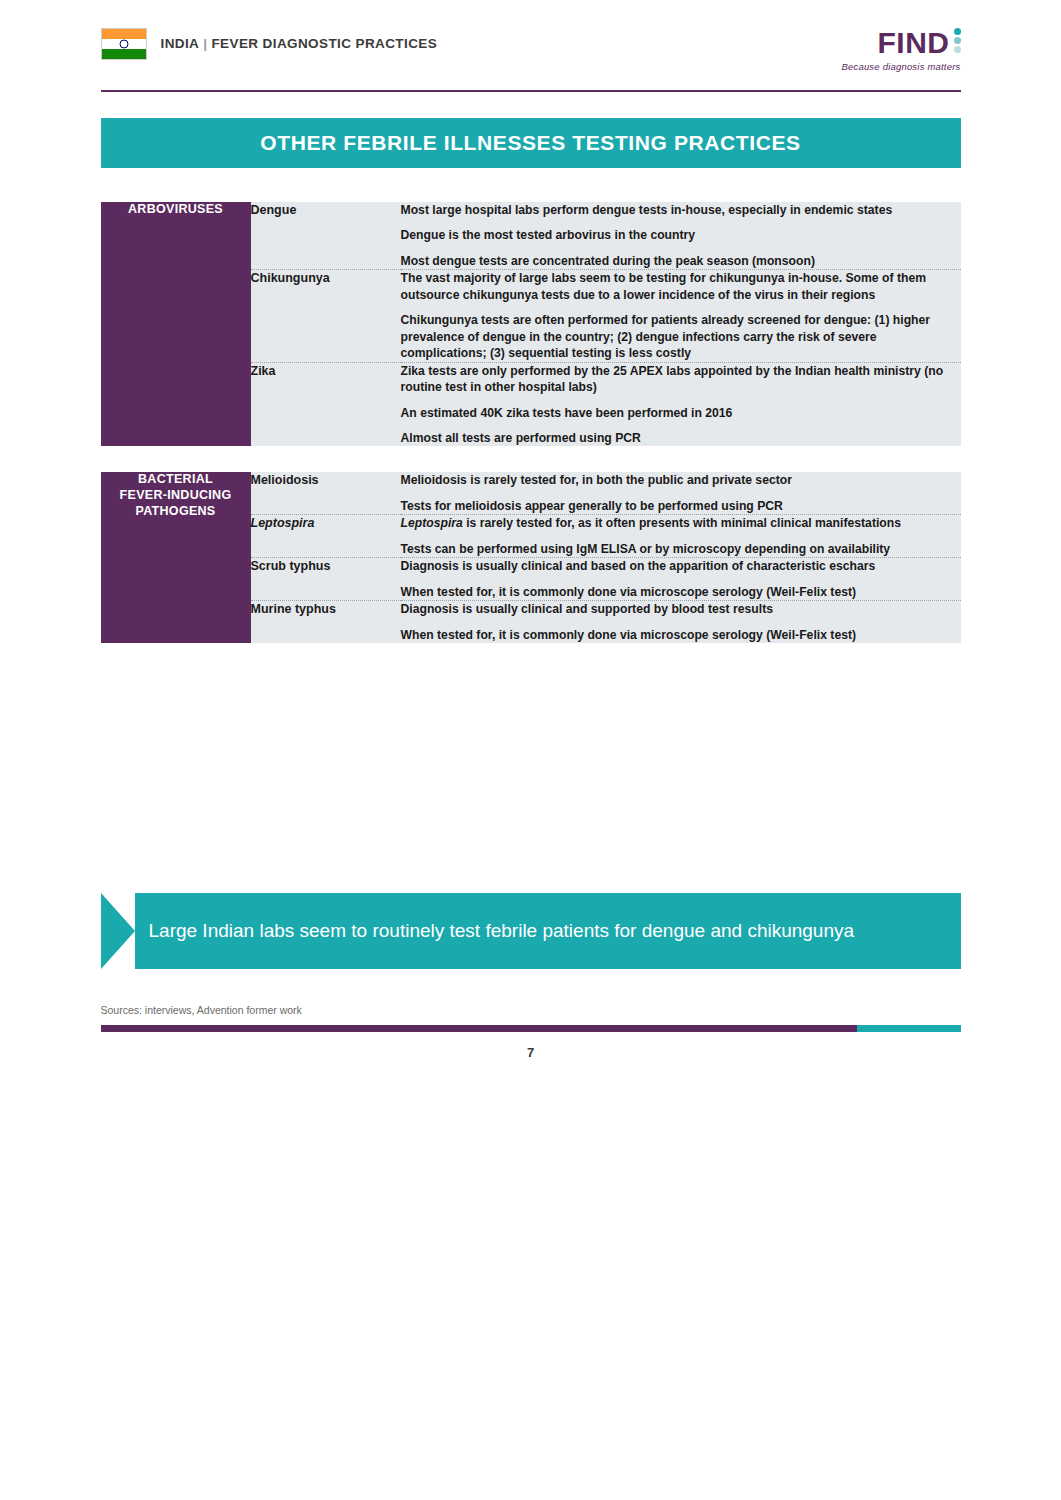INDIA|FEVER DIAGNOSTIC PRACTICES
FIND
Because diagnosis matters
OTHER FEBRILE ILLNESSES TESTING PRACTICES
| ARBOVIRUSES | Dengue | Most large hospital labs perform dengue tests in-house, especially in endemic states Dengue is the most tested arbovirus in the country Most dengue tests are concentrated during the peak season (monsoon) |
| Chikungunya | The vast majority of large labs seem to be testing for chikungunya in-house. Some of them outsource chikungunya tests due to a lower incidence of the virus in their regions Chikungunya tests are often performed for patients already screened for dengue: (1) higher prevalence of dengue in the country; (2) dengue infections carry the risk of severe complications; (3) sequential testing is less costly |
| Zika | Zika tests are only performed by the 25 APEX labs appointed by the Indian health ministry (no routine test in other hospital labs) An estimated 40K zika tests have been performed in 2016 Almost all tests are performed using PCR |
| BACTERIAL FEVER-INDUCING PATHOGENS | Melioidosis | Melioidosis is rarely tested for, in both the public and private sector Tests for melioidosis appear generally to be performed using PCR |
| Leptospira | Leptospira is rarely tested for, as it often presents with minimal clinical manifestations Tests can be performed using IgM ELISA or by microscopy depending on availability |
| Scrub typhus | Diagnosis is usually clinical and based on the apparition of characteristic eschars When tested for, it is commonly done via microscope serology (Weil-Felix test) |
| Murine typhus | Diagnosis is usually clinical and supported by blood test results When tested for, it is commonly done via microscope serology (Weil-Felix test) |
Large Indian labs seem to routinely test febrile patients for dengue and chikungunya
Sources: interviews, Advention former work
7